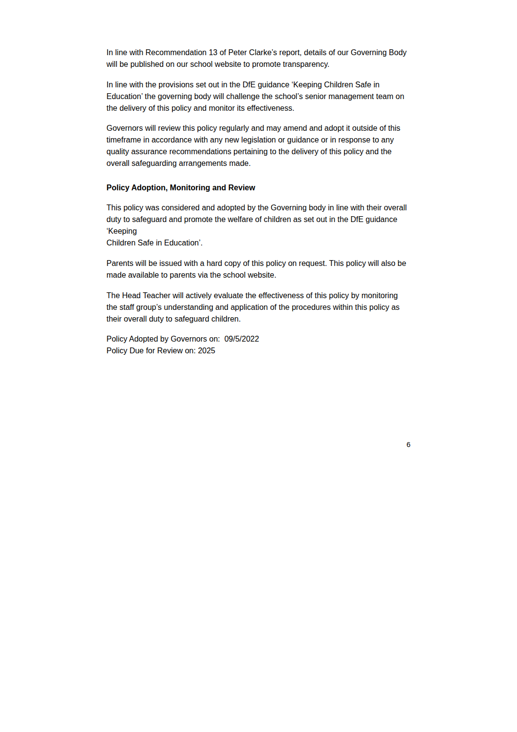In line with Recommendation 13 of Peter Clarke’s report, details of our Governing Body will be published on our school website to promote transparency.
In line with the provisions set out in the DfE guidance ‘Keeping Children Safe in Education’ the governing body will challenge the school’s senior management team on the delivery of this policy and monitor its effectiveness.
Governors will review this policy regularly and may amend and adopt it outside of this timeframe in accordance with any new legislation or guidance or in response to any quality assurance recommendations pertaining to the delivery of this policy and the overall safeguarding arrangements made.
Policy Adoption, Monitoring and Review
This policy was considered and adopted by the Governing body in line with their overall duty to safeguard and promote the welfare of children as set out in the DfE guidance ‘Keeping
Children Safe in Education’.
Parents will be issued with a hard copy of this policy on request. This policy will also be made available to parents via the school website.
The Head Teacher will actively evaluate the effectiveness of this policy by monitoring the staff group’s understanding and application of the procedures within this policy as their overall duty to safeguard children.
Policy Adopted by Governors on: 09/5/2022
Policy Due for Review on: 2025
6